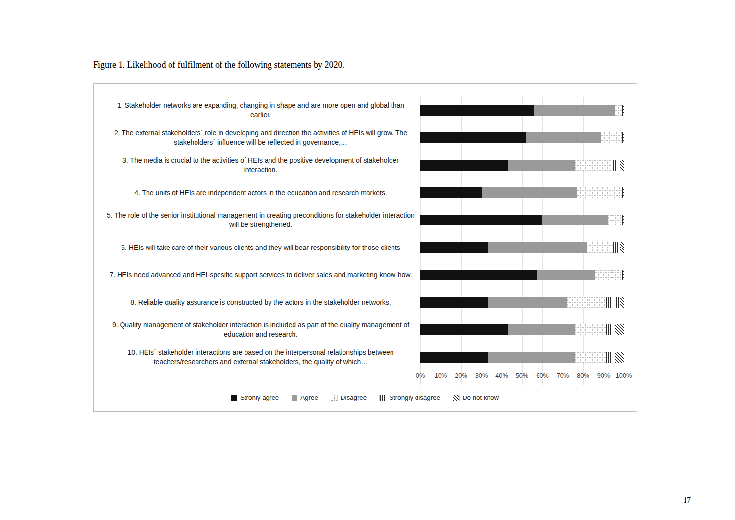Figure 1. Likelihood of fulfilment of the following statements by 2020.
1. Stakeholder networks are expanding, changing in shape and are more open and global than earlier.
2. The external stakeholders´ role in developing and direction the activities of HEIs will grow. The stakeholders´ influence will be reflected in governance,…
3. The media is crucial to the activities of HEIs and the positive development of stakeholder interaction.
4. The units of HEIs are independent actors in the education and research markets.
5. The role of the senior institutional management in creating preconditions for stakeholder interaction will be strengthened.
6. HEIs will take care of their various clients and they will bear responsibility for those clients
7. HEIs need advanced and HEI-spesific support services to deliver sales and marketing know-how.
8. Reliable quality assurance is constructed by the actors in the stakeholder networks.
9. Quality management of stakeholder interaction is included as part of the quality management of education and research.
10. HEIs´ stakeholder interactions are based on the interpersonal relationships between teachers/researchers and external stakeholders, the quality of which…
0% 10% 20% 30% 40% 50% 60% 70% 80% 90% 100%
Stronly agree
Agree
Disagree
Strongly disagree
Do not know
17